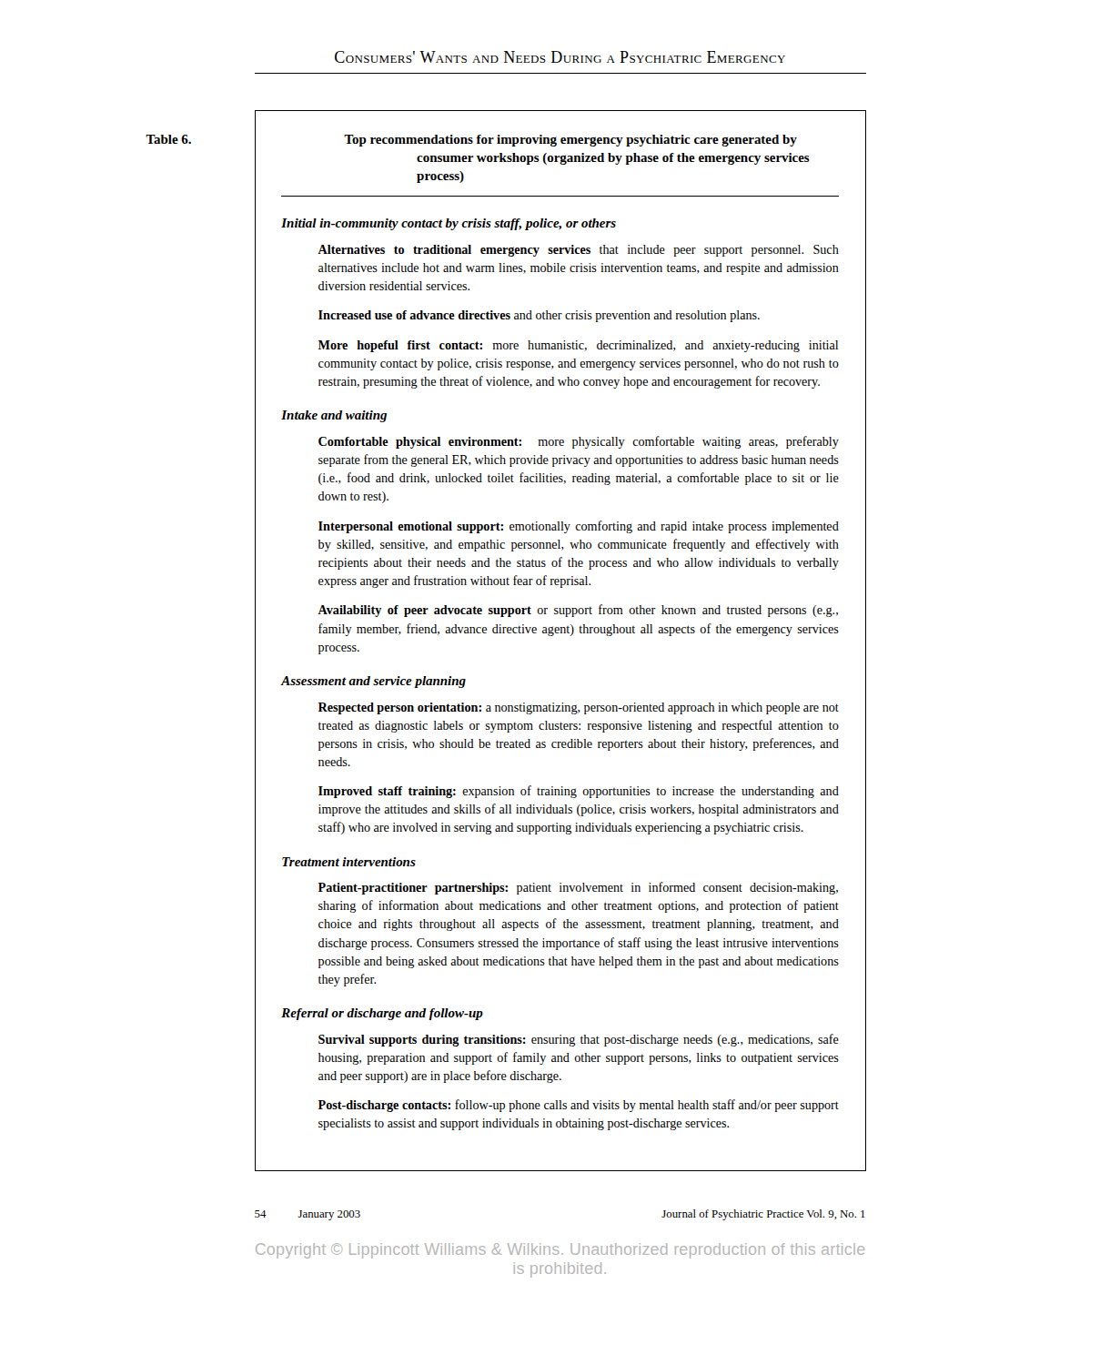Consumers' Wants and Needs During a Psychiatric Emergency
Table 6. Top recommendations for improving emergency psychiatric care generated by consumer workshops (organized by phase of the emergency services process)
Initial in-community contact by crisis staff, police, or others
Alternatives to traditional emergency services that include peer support personnel. Such alternatives include hot and warm lines, mobile crisis intervention teams, and respite and admission diversion residential services.
Increased use of advance directives and other crisis prevention and resolution plans.
More hopeful first contact: more humanistic, decriminalized, and anxiety-reducing initial community contact by police, crisis response, and emergency services personnel, who do not rush to restrain, presuming the threat of violence, and who convey hope and encouragement for recovery.
Intake and waiting
Comfortable physical environment: more physically comfortable waiting areas, preferably separate from the general ER, which provide privacy and opportunities to address basic human needs (i.e., food and drink, unlocked toilet facilities, reading material, a comfortable place to sit or lie down to rest).
Interpersonal emotional support: emotionally comforting and rapid intake process implemented by skilled, sensitive, and empathic personnel, who communicate frequently and effectively with recipients about their needs and the status of the process and who allow individuals to verbally express anger and frustration without fear of reprisal.
Availability of peer advocate support or support from other known and trusted persons (e.g., family member, friend, advance directive agent) throughout all aspects of the emergency services process.
Assessment and service planning
Respected person orientation: a nonstigmatizing, person-oriented approach in which people are not treated as diagnostic labels or symptom clusters: responsive listening and respectful attention to persons in crisis, who should be treated as credible reporters about their history, preferences, and needs.
Improved staff training: expansion of training opportunities to increase the understanding and improve the attitudes and skills of all individuals (police, crisis workers, hospital administrators and staff) who are involved in serving and supporting individuals experiencing a psychiatric crisis.
Treatment interventions
Patient-practitioner partnerships: patient involvement in informed consent decision-making, sharing of information about medications and other treatment options, and protection of patient choice and rights throughout all aspects of the assessment, treatment planning, treatment, and discharge process. Consumers stressed the importance of staff using the least intrusive interventions possible and being asked about medications that have helped them in the past and about medications they prefer.
Referral or discharge and follow-up
Survival supports during transitions: ensuring that post-discharge needs (e.g., medications, safe housing, preparation and support of family and other support persons, links to outpatient services and peer support) are in place before discharge.
Post-discharge contacts: follow-up phone calls and visits by mental health staff and/or peer support specialists to assist and support individuals in obtaining post-discharge services.
54 January 2003
Journal of Psychiatric Practice Vol. 9, No. 1
Copyright © Lippincott Williams & Wilkins. Unauthorized reproduction of this article is prohibited.